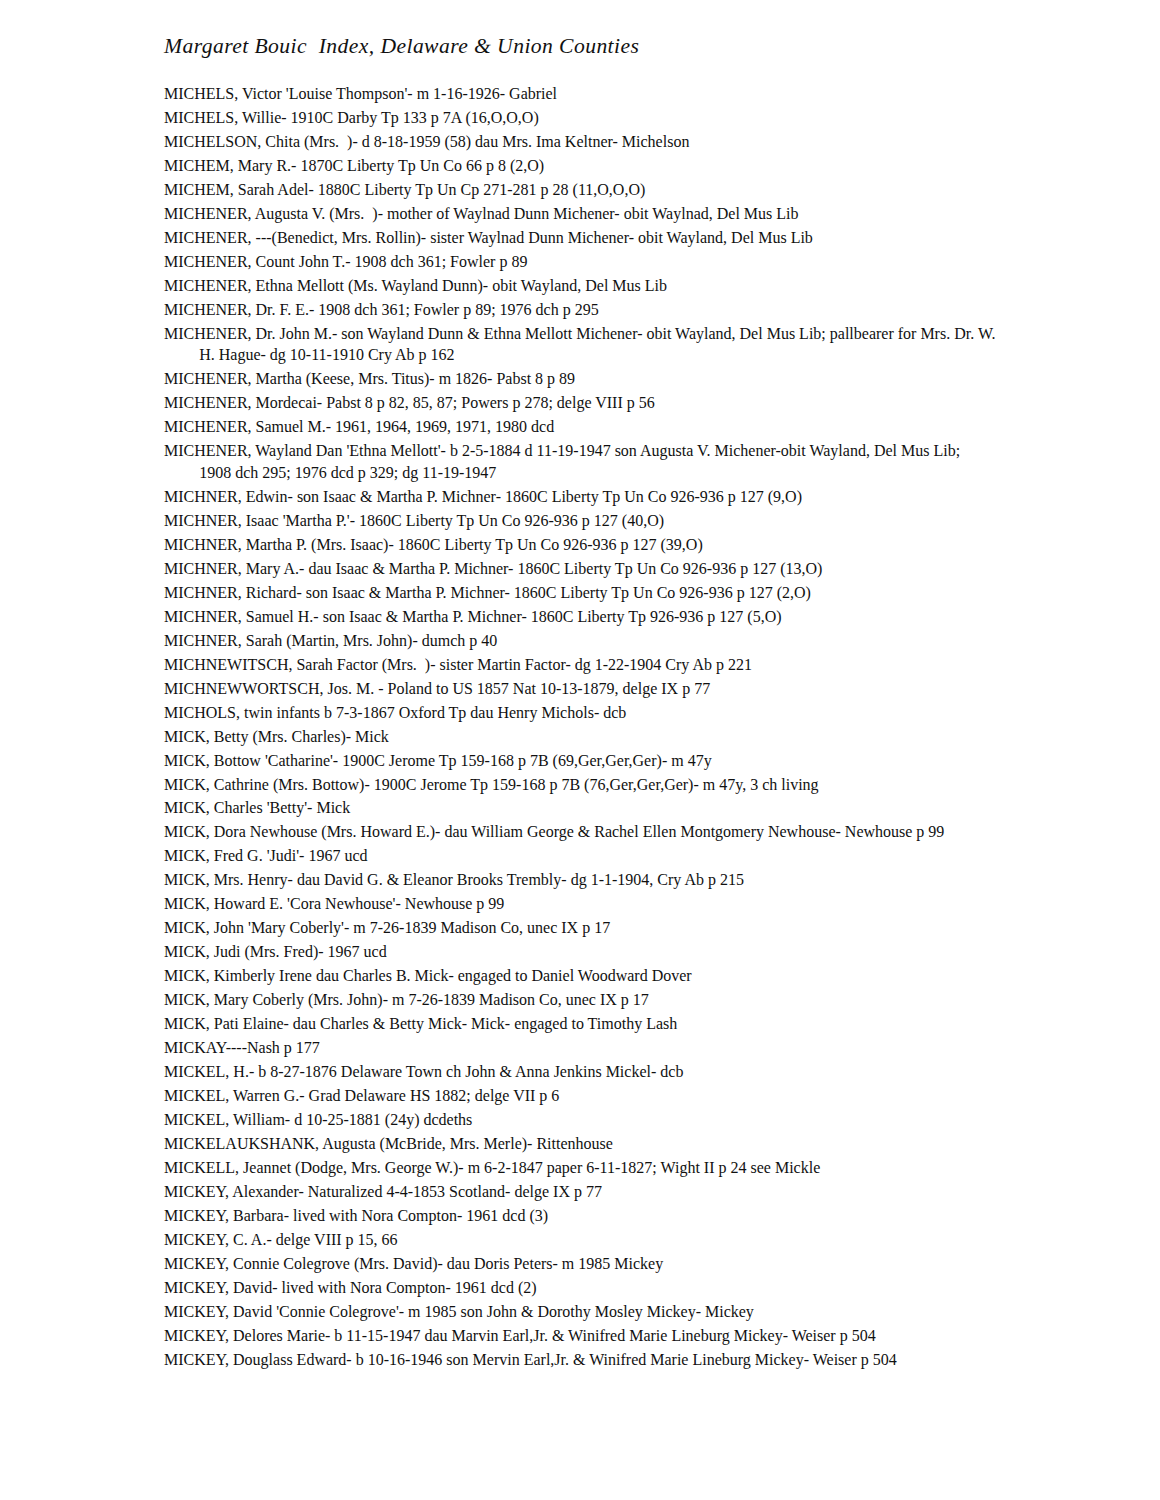Margaret Bouic Index, Delaware & Union Counties
Michels, Victor 'Louise Thompson'- m 1-16-1926- Gabriel
Michels, Willie- 1910C Darby Tp 133 p 7A (16,O,O,O)
Michelson, Chita (Mrs. )- d 8-18-1959 (58) dau Mrs. Ima Keltner- Michelson
Michem, Mary R.- 1870C Liberty Tp Un Co 66 p 8 (2,O)
Michem, Sarah Adel- 1880C Liberty Tp Un Cp 271-281 p 28 (11,O,O,O)
Michener, Augusta V. (Mrs. )- mother of Waylnad Dunn Michener- obit Waylnad, Del Mus Lib
Michener, ---(Benedict, Mrs. Rollin)- sister Waylnad Dunn Michener- obit Wayland, Del Mus Lib
Michener, Count John T.- 1908 dch 361; Fowler p 89
Michener, Ethna Mellott (Ms. Wayland Dunn)- obit Wayland, Del Mus Lib
Michener, Dr. F. E.- 1908 dch 361; Fowler p 89; 1976 dch p 295
Michener, Dr. John M.- son Wayland Dunn & Ethna Mellott Michener- obit Wayland, Del Mus Lib; pallbearer for Mrs. Dr. W. H. Hague- dg 10-11-1910 Cry Ab p 162
Michener, Martha (Keese, Mrs. Titus)- m 1826- Pabst 8 p 89
Michener, Mordecai- Pabst 8 p 82, 85, 87; Powers p 278; delge VIII p 56
Michener, Samuel M.- 1961, 1964, 1969, 1971, 1980 dcd
Michener, Wayland Dan 'Ethna Mellott'- b 2-5-1884 d 11-19-1947 son Augusta V. Michener-obit Wayland, Del Mus Lib; 1908 dch 295; 1976 dcd p 329; dg 11-19-1947
Michner, Edwin- son Isaac & Martha P. Michner- 1860C Liberty Tp Un Co 926-936 p 127 (9,O)
Michner, Isaac 'Martha P.'- 1860C Liberty Tp Un Co 926-936 p 127 (40,O)
Michner, Martha P. (Mrs. Isaac)- 1860C Liberty Tp Un Co 926-936 p 127 (39,O)
Michner, Mary A.- dau Isaac & Martha P. Michner- 1860C Liberty Tp Un Co 926-936 p 127 (13,O)
Michner, Richard- son Isaac & Martha P. Michner- 1860C Liberty Tp Un Co 926-936 p 127 (2,O)
Michner, Samuel H.- son Isaac & Martha P. Michner- 1860C Liberty Tp 926-936 p 127 (5,O)
Michner, Sarah (Martin, Mrs. John)- dumch p 40
Michnewitsch, Sarah Factor (Mrs. )- sister Martin Factor- dg 1-22-1904 Cry Ab p 221
Michnewwortsch, Jos. M. - Poland to US 1857 Nat 10-13-1879, delge IX p 77
Michols, twin infants b 7-3-1867 Oxford Tp dau Henry Michols- dcb
Mick, Betty (Mrs. Charles)- Mick
Mick, Bottow 'Catharine'- 1900C Jerome Tp 159-168 p 7B (69,Ger,Ger,Ger)- m 47y
Mick, Cathrine (Mrs. Bottow)- 1900C Jerome Tp 159-168 p 7B (76,Ger,Ger,Ger)- m 47y, 3 ch living
Mick, Charles 'Betty'- Mick
Mick, Dora Newhouse (Mrs. Howard E.)- dau William George & Rachel Ellen Montgomery Newhouse- Newhouse p 99
Mick, Fred G. 'Judi'- 1967 ucd
Mick, Mrs. Henry- dau David G. & Eleanor Brooks Trembly- dg 1-1-1904, Cry Ab p 215
Mick, Howard E. 'Cora Newhouse'- Newhouse p 99
Mick, John 'Mary Coberly'- m 7-26-1839 Madison Co, unec IX p 17
Mick, Judi (Mrs. Fred)- 1967 ucd
Mick, Kimberly Irene dau Charles B. Mick- engaged to Daniel Woodward Dover
Mick, Mary Coberly (Mrs. John)- m 7-26-1839 Madison Co, unec IX p 17
Mick, Pati Elaine- dau Charles & Betty Mick- Mick- engaged to Timothy Lash
Mickay----Nash p 177
Mickel, H.- b 8-27-1876 Delaware Town ch John & Anna Jenkins Mickel- dcb
Mickel, Warren G.- Grad Delaware HS 1882; delge VII p 6
Mickel, William- d 10-25-1881 (24y) dcdeths
Mickelaukshank, Augusta (McBride, Mrs. Merle)- Rittenhouse
Mickell, Jeannet (Dodge, Mrs. George W.)- m 6-2-1847 paper 6-11-1827; Wight II p 24 see Mickle
Mickey, Alexander- Naturalized 4-4-1853 Scotland- delge IX p 77
Mickey, Barbara- lived with Nora Compton- 1961 dcd (3)
Mickey, C. A.- delge VIII p 15, 66
Mickey, Connie Colegrove (Mrs. David)- dau Doris Peters- m 1985 Mickey
Mickey, David- lived with Nora Compton- 1961 dcd (2)
Mickey, David 'Connie Colegrove'- m 1985 son John & Dorothy Mosley Mickey- Mickey
Mickey, Delores Marie- b 11-15-1947 dau Marvin Earl,Jr. & Winifred Marie Lineburg Mickey- Weiser p 504
Mickey, Douglass Edward- b 10-16-1946 son Mervin Earl,Jr. & Winifred Marie Lineburg Mickey- Weiser p 504